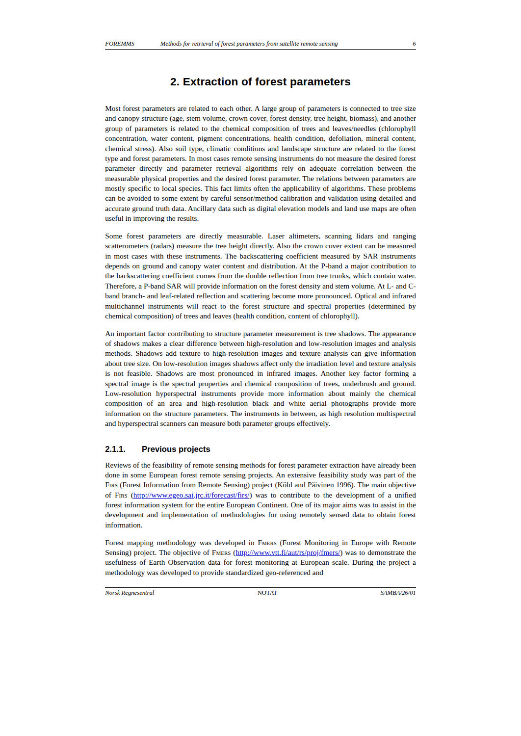FOREMMS Methods for retrieval of forest parameters from satellite remote sensing 6
2. Extraction of forest parameters
Most forest parameters are related to each other. A large group of parameters is connected to tree size and canopy structure (age, stem volume, crown cover, forest density, tree height, biomass), and another group of parameters is related to the chemical composition of trees and leaves/needles (chlorophyll concentration, water content, pigment concentrations, health condition, defoliation, mineral content, chemical stress). Also soil type, climatic conditions and landscape structure are related to the forest type and forest parameters. In most cases remote sensing instruments do not measure the desired forest parameter directly and parameter retrieval algorithms rely on adequate correlation between the measurable physical properties and the desired forest parameter. The relations between parameters are mostly specific to local species. This fact limits often the applicability of algorithms. These problems can be avoided to some extent by careful sensor/method calibration and validation using detailed and accurate ground truth data. Ancillary data such as digital elevation models and land use maps are often useful in improving the results.
Some forest parameters are directly measurable. Laser altimeters, scanning lidars and ranging scatterometers (radars) measure the tree height directly. Also the crown cover extent can be measured in most cases with these instruments. The backscattering coefficient measured by SAR instruments depends on ground and canopy water content and distribution. At the P-band a major contribution to the backscattering coefficient comes from the double reflection from tree trunks, which contain water. Therefore, a P-band SAR will provide information on the forest density and stem volume. At L- and C-band branch- and leaf-related reflection and scattering become more pronounced. Optical and infrared multichannel instruments will react to the forest structure and spectral properties (determined by chemical composition) of trees and leaves (health condition, content of chlorophyll).
An important factor contributing to structure parameter measurement is tree shadows. The appearance of shadows makes a clear difference between high-resolution and low-resolution images and analysis methods. Shadows add texture to high-resolution images and texture analysis can give information about tree size. On low-resolution images shadows affect only the irradiation level and texture analysis is not feasible. Shadows are most pronounced in infrared images. Another key factor forming a spectral image is the spectral properties and chemical composition of trees, underbrush and ground. Low-resolution hyperspectral instruments provide more information about mainly the chemical composition of an area and high-resolution black and white aerial photographs provide more information on the structure parameters. The instruments in between, as high resolution multispectral and hyperspectral scanners can measure both parameter groups effectively.
2.1.1. Previous projects
Reviews of the feasibility of remote sensing methods for forest parameter extraction have already been done in some European forest remote sensing projects. An extensive feasibility study was part of the Firs (Forest Information from Remote Sensing) project (Köhl and Päivinen 1996). The main objective of Firs (http://www.egeo.sai.jrc.it/forecast/firs/) was to contribute to the development of a unified forest information system for the entire European Continent. One of its major aims was to assist in the development and implementation of methodologies for using remotely sensed data to obtain forest information.
Forest mapping methodology was developed in Fmers (Forest Monitoring in Europe with Remote Sensing) project. The objective of Fmers (http://www.vtt.fi/aut/rs/proj/fmers/) was to demonstrate the usefulness of Earth Observation data for forest monitoring at European scale. During the project a methodology was developed to provide standardized geo-referenced and
Norsk Regnesentral NOTAT SAMBA/26/01